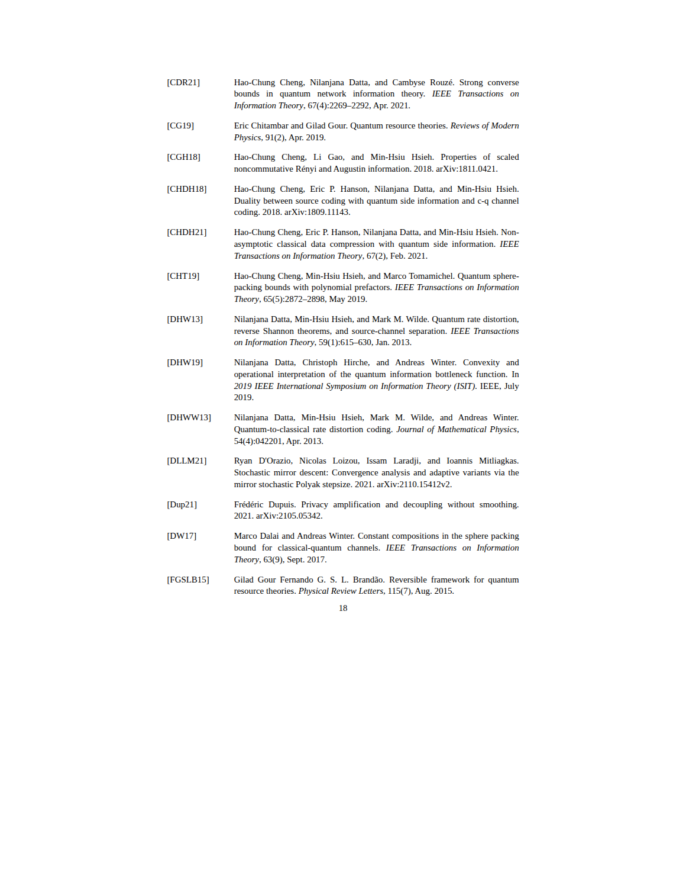[CDR21]
Hao-Chung Cheng, Nilanjana Datta, and Cambyse Rouzé. Strong converse bounds in quantum network information theory. IEEE Transactions on Information Theory, 67(4):2269–2292, Apr. 2021.
[CG19]
Eric Chitambar and Gilad Gour. Quantum resource theories. Reviews of Modern Physics, 91(2), Apr. 2019.
[CGH18]
Hao-Chung Cheng, Li Gao, and Min-Hsiu Hsieh. Properties of scaled noncommutative Rényi and Augustin information. 2018. arXiv:1811.0421.
[CHDH18]
Hao-Chung Cheng, Eric P. Hanson, Nilanjana Datta, and Min-Hsiu Hsieh. Duality between source coding with quantum side information and c-q channel coding. 2018. arXiv:1809.11143.
[CHDH21]
Hao-Chung Cheng, Eric P. Hanson, Nilanjana Datta, and Min-Hsiu Hsieh. Non-asymptotic classical data compression with quantum side information. IEEE Transactions on Information Theory, 67(2), Feb. 2021.
[CHT19]
Hao-Chung Cheng, Min-Hsiu Hsieh, and Marco Tomamichel. Quantum sphere-packing bounds with polynomial prefactors. IEEE Transactions on Information Theory, 65(5):2872–2898, May 2019.
[DHW13]
Nilanjana Datta, Min-Hsiu Hsieh, and Mark M. Wilde. Quantum rate distortion, reverse Shannon theorems, and source-channel separation. IEEE Transactions on Information Theory, 59(1):615–630, Jan. 2013.
[DHW19]
Nilanjana Datta, Christoph Hirche, and Andreas Winter. Convexity and operational interpretation of the quantum information bottleneck function. In 2019 IEEE International Symposium on Information Theory (ISIT). IEEE, July 2019.
[DHWW13]
Nilanjana Datta, Min-Hsiu Hsieh, Mark M. Wilde, and Andreas Winter. Quantum-to-classical rate distortion coding. Journal of Mathematical Physics, 54(4):042201, Apr. 2013.
[DLLM21]
Ryan D'Orazio, Nicolas Loizou, Issam Laradji, and Ioannis Mitliagkas. Stochastic mirror descent: Convergence analysis and adaptive variants via the mirror stochastic Polyak stepsize. 2021. arXiv:2110.15412v2.
[Dup21]
Frédéric Dupuis. Privacy amplification and decoupling without smoothing. 2021. arXiv:2105.05342.
[DW17]
Marco Dalai and Andreas Winter. Constant compositions in the sphere packing bound for classical-quantum channels. IEEE Transactions on Information Theory, 63(9), Sept. 2017.
[FGSLB15]
Gilad Gour Fernando G. S. L. Brandão. Reversible framework for quantum resource theories. Physical Review Letters, 115(7), Aug. 2015.
18